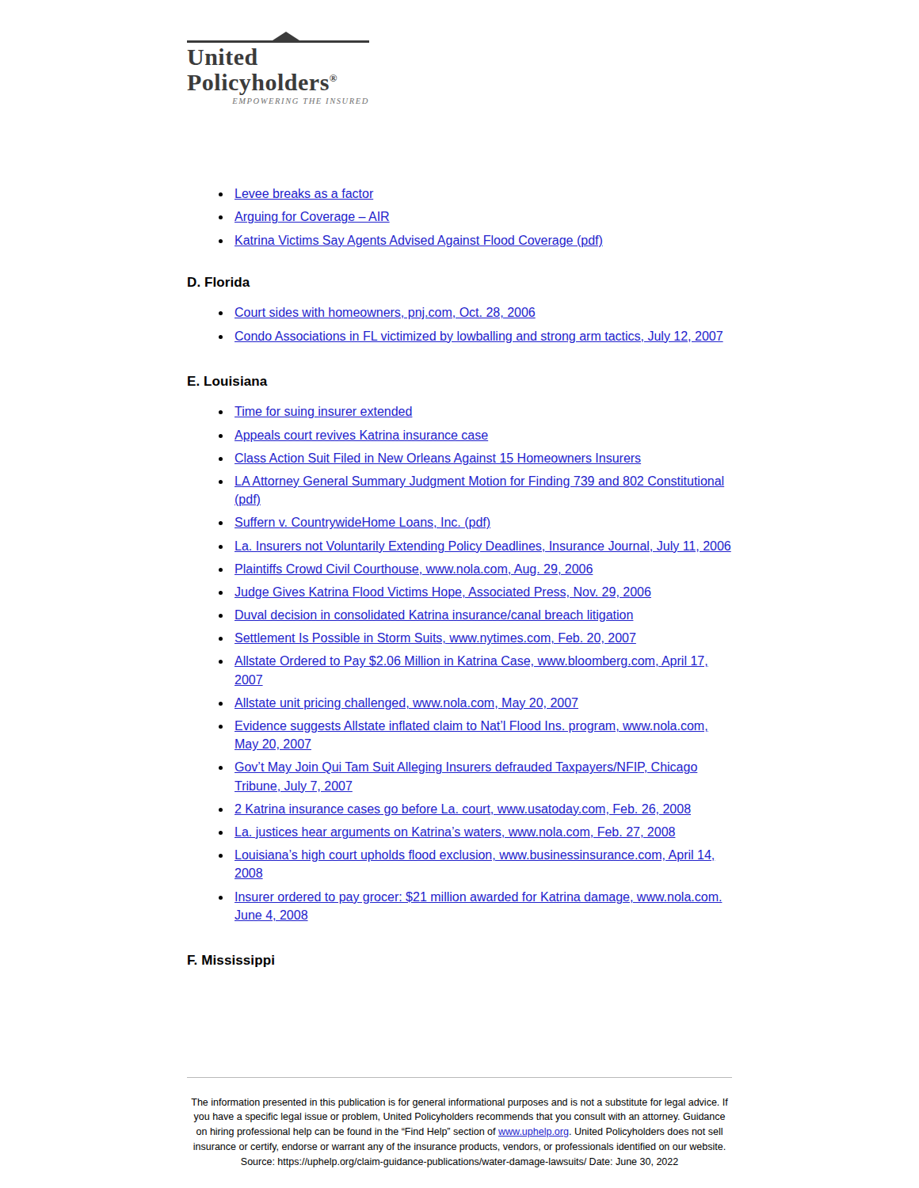United Policyholders® EMPOWERING THE INSURED
Levee breaks as a factor
Arguing for Coverage – AIR
Katrina Victims Say Agents Advised Against Flood Coverage (pdf)
D. Florida
Court sides with homeowners, pnj.com, Oct. 28, 2006
Condo Associations in FL victimized by lowballing and strong arm tactics, July 12, 2007
E. Louisiana
Time for suing insurer extended
Appeals court revives Katrina insurance case
Class Action Suit Filed in New Orleans Against 15 Homeowners Insurers
LA Attorney General Summary Judgment Motion for Finding 739 and 802 Constitutional (pdf)
Suffern v. CountrywideHome Loans, Inc. (pdf)
La. Insurers not Voluntarily Extending Policy Deadlines, Insurance Journal, July 11, 2006
Plaintiffs Crowd Civil Courthouse, www.nola.com, Aug. 29, 2006
Judge Gives Katrina Flood Victims Hope, Associated Press, Nov. 29, 2006
Duval decision in consolidated Katrina insurance/canal breach litigation
Settlement Is Possible in Storm Suits, www.nytimes.com, Feb. 20, 2007
Allstate Ordered to Pay $2.06 Million in Katrina Case, www.bloomberg.com, April 17, 2007
Allstate unit pricing challenged, www.nola.com, May 20, 2007
Evidence suggests Allstate inflated claim to Nat’l Flood Ins. program, www.nola.com, May 20, 2007
Gov’t May Join Qui Tam Suit Alleging Insurers defrauded Taxpayers/NFIP, Chicago Tribune, July 7, 2007
2 Katrina insurance cases go before La. court, www.usatoday.com, Feb. 26, 2008
La. justices hear arguments on Katrina’s waters, www.nola.com, Feb. 27, 2008
Louisiana’s high court upholds flood exclusion, www.businessinsurance.com, April 14, 2008
Insurer ordered to pay grocer: $21 million awarded for Katrina damage, www.nola.com. June 4, 2008
F. Mississippi
The information presented in this publication is for general informational purposes and is not a substitute for legal advice. If you have a specific legal issue or problem, United Policyholders recommends that you consult with an attorney. Guidance on hiring professional help can be found in the “Find Help” section of www.uphelp.org. United Policyholders does not sell insurance or certify, endorse or warrant any of the insurance products, vendors, or professionals identified on our website.
Source: https://uphelp.org/claim-guidance-publications/water-damage-lawsuits/ Date: June 30, 2022